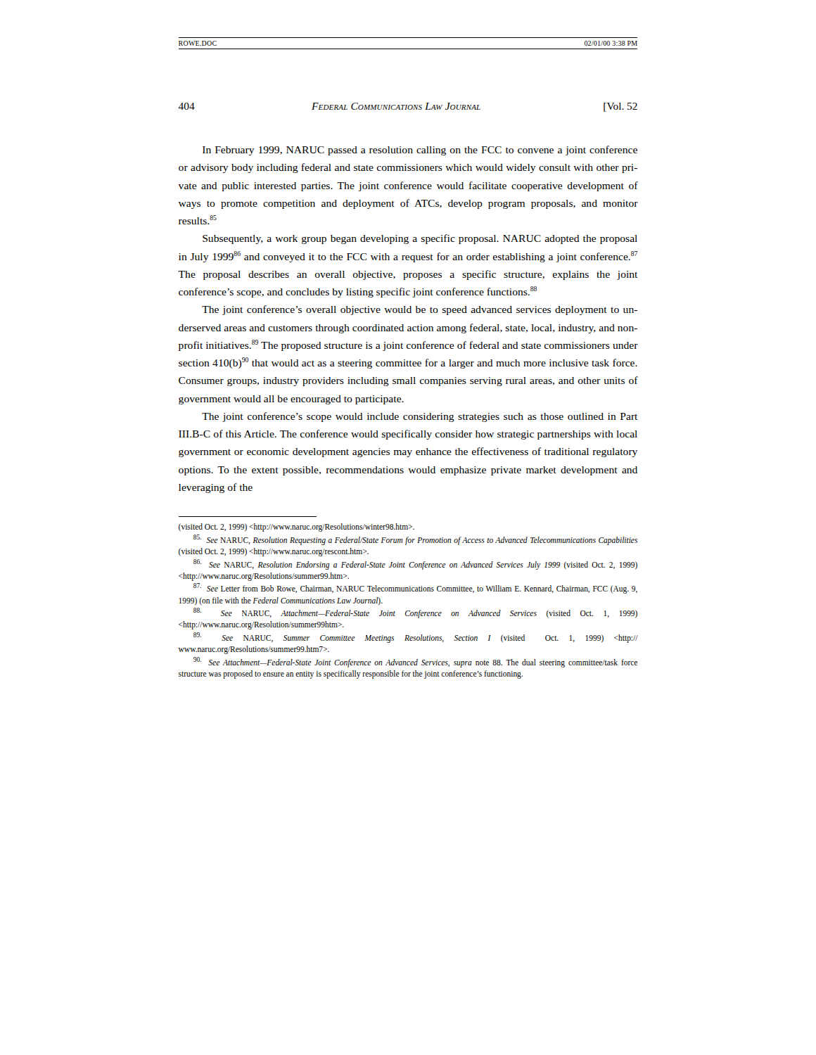ROWE.DOC 02/01/00 3:38 PM
404 Federal Communications Law Journal [Vol. 52
In February 1999, NARUC passed a resolution calling on the FCC to convene a joint conference or advisory body including federal and state commissioners which would widely consult with other private and public interested parties. The joint conference would facilitate cooperative development of ways to promote competition and deployment of ATCs, develop program proposals, and monitor results.85
Subsequently, a work group began developing a specific proposal. NARUC adopted the proposal in July 199986 and conveyed it to the FCC with a request for an order establishing a joint conference.87 The proposal describes an overall objective, proposes a specific structure, explains the joint conference’s scope, and concludes by listing specific joint conference functions.88
The joint conference’s overall objective would be to speed advanced services deployment to underserved areas and customers through coordinated action among federal, state, local, industry, and nonprofit initiatives.89 The proposed structure is a joint conference of federal and state commissioners under section 410(b)90 that would act as a steering committee for a larger and much more inclusive task force. Consumer groups, industry providers including small companies serving rural areas, and other units of government would all be encouraged to participate.
The joint conference’s scope would include considering strategies such as those outlined in Part III.B-C of this Article. The conference would specifically consider how strategic partnerships with local government or economic development agencies may enhance the effectiveness of traditional regulatory options. To the extent possible, recommendations would emphasize private market development and leveraging of the
(visited Oct. 2, 1999) <http://www.naruc.org/Resolutions/winter98.htm>.
85. See NARUC, Resolution Requesting a Federal/State Forum for Promotion of Access to Advanced Telecommunications Capabilities (visited Oct. 2, 1999) <http://www.naruc.org/rescont.htm>.
86. See NARUC, Resolution Endorsing a Federal-State Joint Conference on Advanced Services July 1999 (visited Oct. 2, 1999) <http://www.naruc.org/Resolutions/summer99.htm>.
87. See Letter from Bob Rowe, Chairman, NARUC Telecommunications Committee, to William E. Kennard, Chairman, FCC (Aug. 9, 1999) (on file with the Federal Communications Law Journal).
88. See NARUC, Attachment—Federal-State Joint Conference on Advanced Services (visited Oct. 1, 1999) <http://www.naruc.org/Resolution/summer99htm>.
89. See NARUC, Summer Committee Meetings Resolutions, Section I (visited Oct. 1, 1999) <http:// www.naruc.org/Resolutions/summer99.htm7>.
90. See Attachment—Federal-State Joint Conference on Advanced Services, supra note 88. The dual steering committee/task force structure was proposed to ensure an entity is specifically responsible for the joint conference’s functioning.